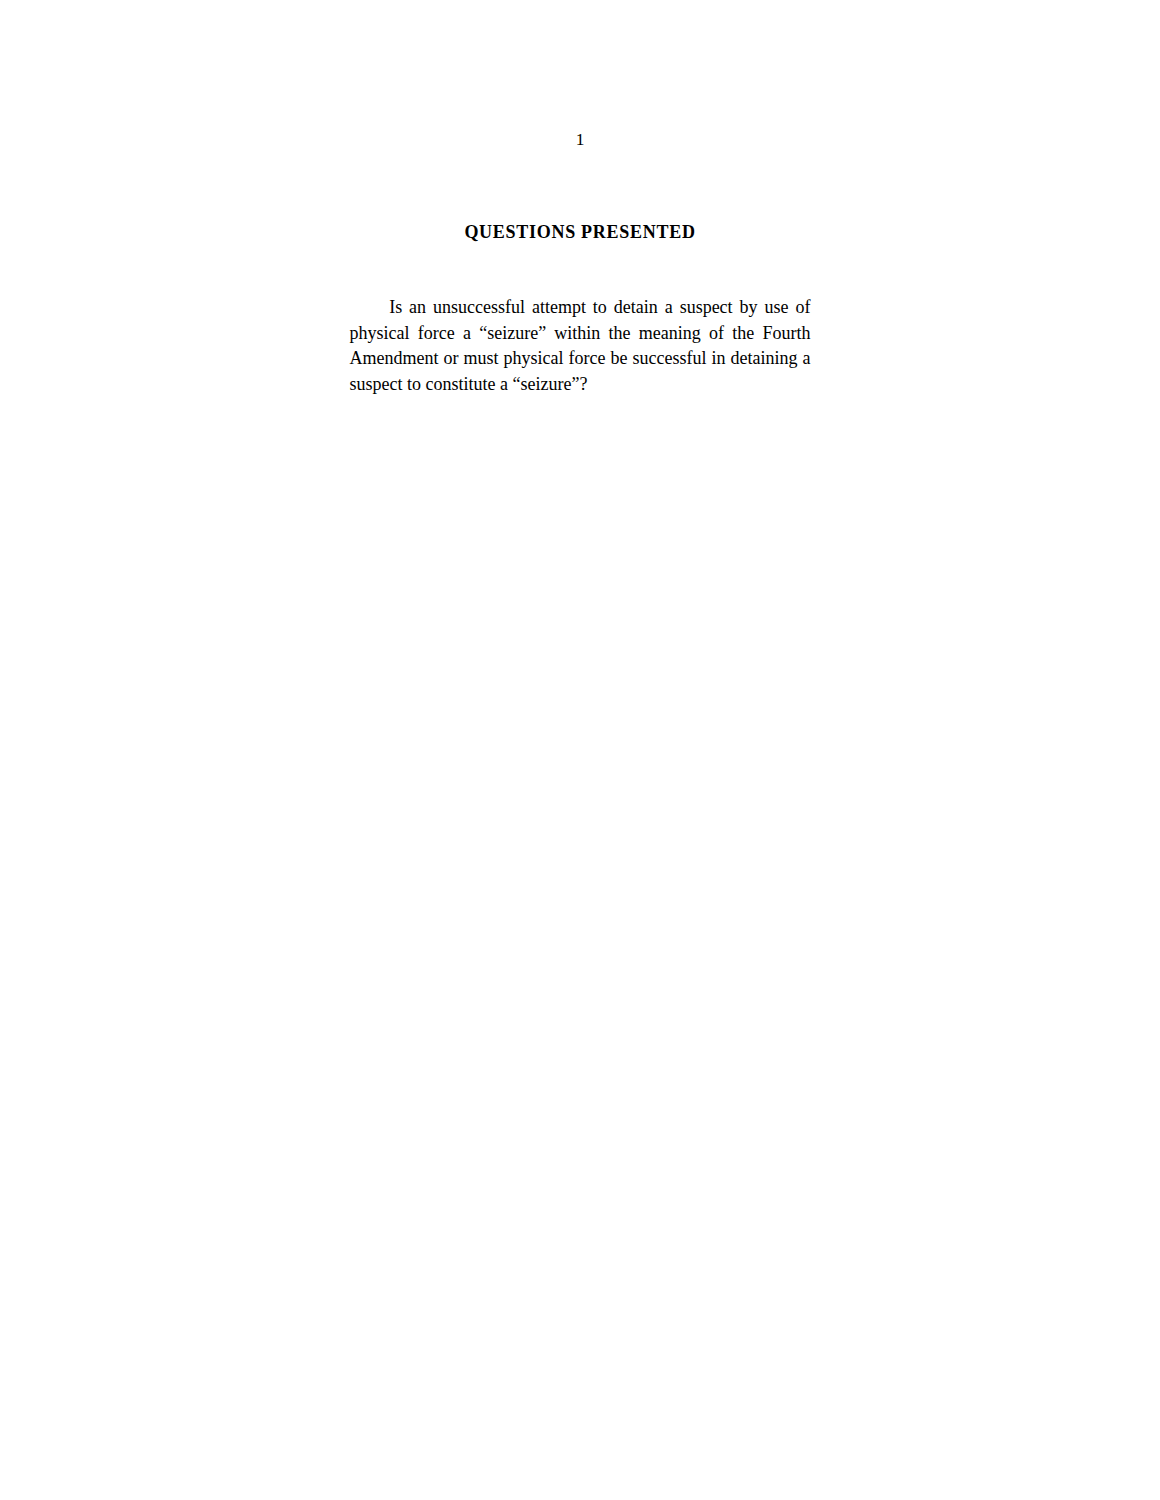1
QUESTIONS PRESENTED
Is an unsuccessful attempt to detain a suspect by use of physical force a “seizure” within the meaning of the Fourth Amendment or must physical force be successful in detaining a suspect to constitute a “seizure”?